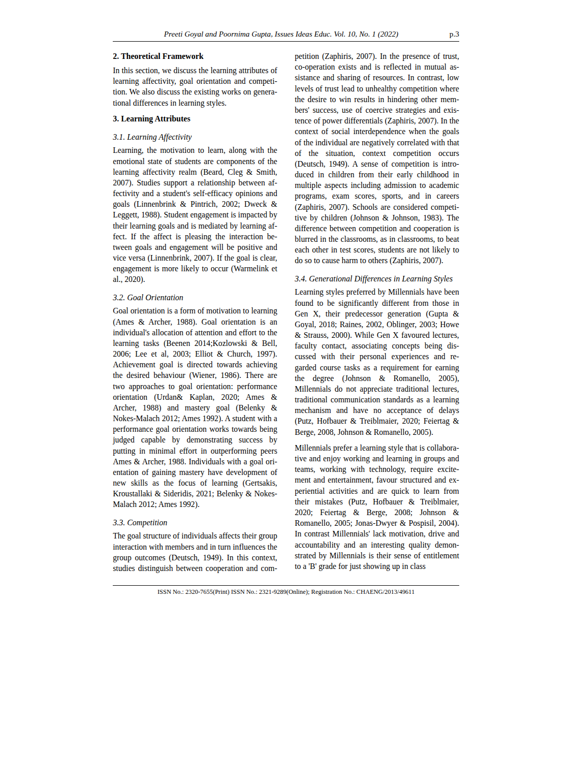Preeti Goyal and Poornima Gupta, Issues Ideas Educ. Vol. 10, No. 1 (2022) p.3
2. Theoretical Framework
In this section, we discuss the learning attributes of learning affectivity, goal orientation and competition. We also discuss the existing works on generational differences in learning styles.
3. Learning Attributes
3.1. Learning Affectivity
Learning, the motivation to learn, along with the emotional state of students are components of the learning affectivity realm (Beard, Cleg & Smith, 2007). Studies support a relationship between affectivity and a student's self-efficacy opinions and goals (Linnenbrink & Pintrich, 2002; Dweck & Leggett, 1988). Student engagement is impacted by their learning goals and is mediated by learning affect. If the affect is pleasing the interaction between goals and engagement will be positive and vice versa (Linnenbrink, 2007). If the goal is clear, engagement is more likely to occur (Warmelink et al., 2020).
3.2. Goal Orientation
Goal orientation is a form of motivation to learning (Ames & Archer, 1988). Goal orientation is an individual's allocation of attention and effort to the learning tasks (Beenen 2014;Kozlowski & Bell, 2006; Lee et al, 2003; Elliot & Church, 1997). Achievement goal is directed towards achieving the desired behaviour (Wiener, 1986). There are two approaches to goal orientation: performance orientation (Urdan& Kaplan, 2020; Ames & Archer, 1988) and mastery goal (Belenky & Nokes-Malach 2012; Ames 1992). A student with a performance goal orientation works towards being judged capable by demonstrating success by putting in minimal effort in outperforming peers Ames & Archer, 1988. Individuals with a goal orientation of gaining mastery have development of new skills as the focus of learning (Gertsakis, Kroustallaki & Sideridis, 2021; Belenky & Nokes-Malach 2012; Ames 1992).
3.3. Competition
The goal structure of individuals affects their group interaction with members and in turn influences the group outcomes (Deutsch, 1949). In this context, studies distinguish between cooperation and competition (Zaphiris, 2007). In the presence of trust, co-operation exists and is reflected in mutual assistance and sharing of resources. In contrast, low levels of trust lead to unhealthy competition where the desire to win results in hindering other members' success, use of coercive strategies and existence of power differentials (Zaphiris, 2007). In the context of social interdependence when the goals of the individual are negatively correlated with that of the situation, context competition occurs (Deutsch, 1949). A sense of competition is introduced in children from their early childhood in multiple aspects including admission to academic programs, exam scores, sports, and in careers (Zaphiris, 2007). Schools are considered competitive by children (Johnson & Johnson, 1983). The difference between competition and cooperation is blurred in the classrooms, as in classrooms, to beat each other in test scores, students are not likely to do so to cause harm to others (Zaphiris, 2007).
3.4. Generational Differences in Learning Styles
Learning styles preferred by Millennials have been found to be significantly different from those in Gen X, their predecessor generation (Gupta & Goyal, 2018; Raines, 2002, Oblinger, 2003; Howe & Strauss, 2000). While Gen X favoured lectures, faculty contact, associating concepts being discussed with their personal experiences and regarded course tasks as a requirement for earning the degree (Johnson & Romanello, 2005), Millennials do not appreciate traditional lectures, traditional communication standards as a learning mechanism and have no acceptance of delays (Putz, Hofbauer & Treiblmaier, 2020; Feiertag & Berge, 2008, Johnson & Romanello, 2005).
Millennials prefer a learning style that is collaborative and enjoy working and learning in groups and teams, working with technology, require excitement and entertainment, favour structured and experiential activities and are quick to learn from their mistakes (Putz, Hofbauer & Treiblmaier, 2020; Feiertag & Berge, 2008; Johnson & Romanello, 2005; Jonas-Dwyer & Pospisil, 2004). In contrast Millennials' lack motivation, drive and accountability and an interesting quality demonstrated by Millennials is their sense of entitlement to a 'B' grade for just showing up in class
ISSN No.: 2320-7655(Print) ISSN No.: 2321-9289(Online); Registration No.: CHAENG/2013/49611